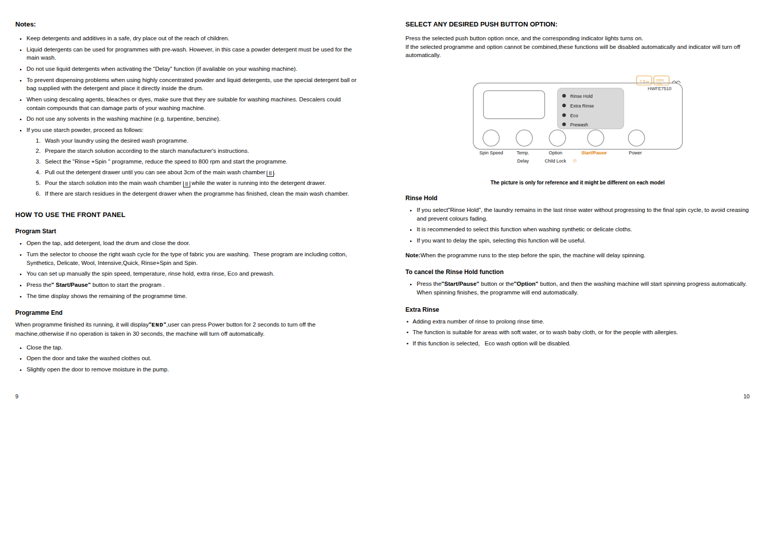Notes:
Keep detergents and additives in a safe, dry place out of the reach of children.
Liquid detergents can be used for programmes with pre-wash. However, in this case a powder detergent must be used for the main wash.
Do not use liquid detergents when activating the "Delay" function (if available on your washing machine).
To prevent dispensing problems when using highly concentrated powder and liquid detergents, use the special detergent ball or bag supplied with the detergent and place it directly inside the drum.
When using descaling agents, bleaches or dyes, make sure that they are suitable for washing machines. Descalers could contain compounds that can damage parts of your washing machine.
Do not use any solvents in the washing machine (e.g. turpentine, benzine).
If you use starch powder, proceed as follows:
Wash your laundry using the desired wash programme.
Prepare the starch solution according to the starch manufacturer's instructions.
Select the "Rinse +Spin " programme, reduce the speed to 800 rpm and start the programme.
Pull out the detergent drawer until you can see about 3cm of the main wash chamber II.
Pour the starch solution into the main wash chamber II while the water is running into the detergent drawer.
If there are starch residues in the detergent drawer when the programme has finished, clean the main wash chamber.
HOW TO USE THE FRONT PANEL
Program Start
Open the tap, add detergent, load the drum and close the door.
Turn the selector to choose the right wash cycle for the type of fabric you are washing. These program are including cotton, Synthetics, Delicate, Wool, Intensive,Quick, Rinse+Spin and Spin.
You can set up manually the spin speed, temperature, rinse hold, extra rinse, Eco and prewash.
Press the" Start/Pause" button to start the program .
The time display shows the remaining of the programme time.
Programme End
When programme finished its running, it will display"END",user can press Power button for 2 seconds to turn off the machine,otherwise if no operation is taken in 30 seconds, the machine will turn off automatically.
Close the tap.
Open the door and take the washed clothes out.
Slightly open the door to remove moisture in the pump.
9
SELECT ANY DESIRED PUSH BUTTON OPTION:
Press the selected push button option once, and the corresponding indicator lights turns on.
If the selected programme and option cannot be combined,these functions will be disabled automatically and indicator will turn off automatically.
Rinse Hold Extra Rinse Eco Prewash 7.5 kg 1000 r/min HWFE7510 Spin Speed Temp. Option Start/Pause Power Delay Child Lock ☉
The picture is only for reference and it might be different on each model
Rinse Hold
If you select"Rinse Hold", the laundry remains in the last rinse water without progressing to the final spin cycle, to avoid creasing and prevent colours fading.
It is recommended to select this function when washing synthetic or delicate cloths.
If you want to delay the spin, selecting this function will be useful.
Note: When the programme runs to the step before the spin, the machine will delay spinning.
To cancel the Rinse Hold function
Press the"Start/Pause" button or the"Option" button, and then the washing machine will start spinning progress automatically. When spinning finishes, the programme will end automatically.
Extra Rinse
Adding extra number of rinse to prolong rinse time.
The function is suitable for areas with soft water, or to wash baby cloth, or for the people with allergies.
If this function is selected, Eco wash option will be disabled.
10